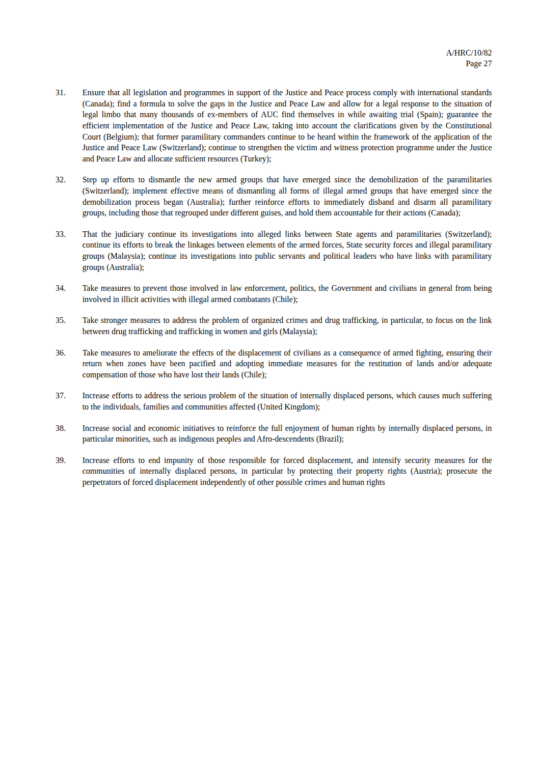A/HRC/10/82
Page 27
31. Ensure that all legislation and programmes in support of the Justice and Peace process comply with international standards (Canada); find a formula to solve the gaps in the Justice and Peace Law and allow for a legal response to the situation of legal limbo that many thousands of ex-members of AUC find themselves in while awaiting trial (Spain); guarantee the efficient implementation of the Justice and Peace Law, taking into account the clarifications given by the Constitutional Court (Belgium); that former paramilitary commanders continue to be heard within the framework of the application of the Justice and Peace Law (Switzerland); continue to strengthen the victim and witness protection programme under the Justice and Peace Law and allocate sufficient resources (Turkey);
32. Step up efforts to dismantle the new armed groups that have emerged since the demobilization of the paramilitaries (Switzerland); implement effective means of dismantling all forms of illegal armed groups that have emerged since the demobilization process began (Australia); further reinforce efforts to immediately disband and disarm all paramilitary groups, including those that regrouped under different guises, and hold them accountable for their actions (Canada);
33. That the judiciary continue its investigations into alleged links between State agents and paramilitaries (Switzerland); continue its efforts to break the linkages between elements of the armed forces, State security forces and illegal paramilitary groups (Malaysia); continue its investigations into public servants and political leaders who have links with paramilitary groups (Australia);
34. Take measures to prevent those involved in law enforcement, politics, the Government and civilians in general from being involved in illicit activities with illegal armed combatants (Chile);
35. Take stronger measures to address the problem of organized crimes and drug trafficking, in particular, to focus on the link between drug trafficking and trafficking in women and girls (Malaysia);
36. Take measures to ameliorate the effects of the displacement of civilians as a consequence of armed fighting, ensuring their return when zones have been pacified and adopting immediate measures for the restitution of lands and/or adequate compensation of those who have lost their lands (Chile);
37. Increase efforts to address the serious problem of the situation of internally displaced persons, which causes much suffering to the individuals, families and communities affected (United Kingdom);
38. Increase social and economic initiatives to reinforce the full enjoyment of human rights by internally displaced persons, in particular minorities, such as indigenous peoples and Afro-descendents (Brazil);
39. Increase efforts to end impunity of those responsible for forced displacement, and intensify security measures for the communities of internally displaced persons, in particular by protecting their property rights (Austria); prosecute the perpetrators of forced displacement independently of other possible crimes and human rights